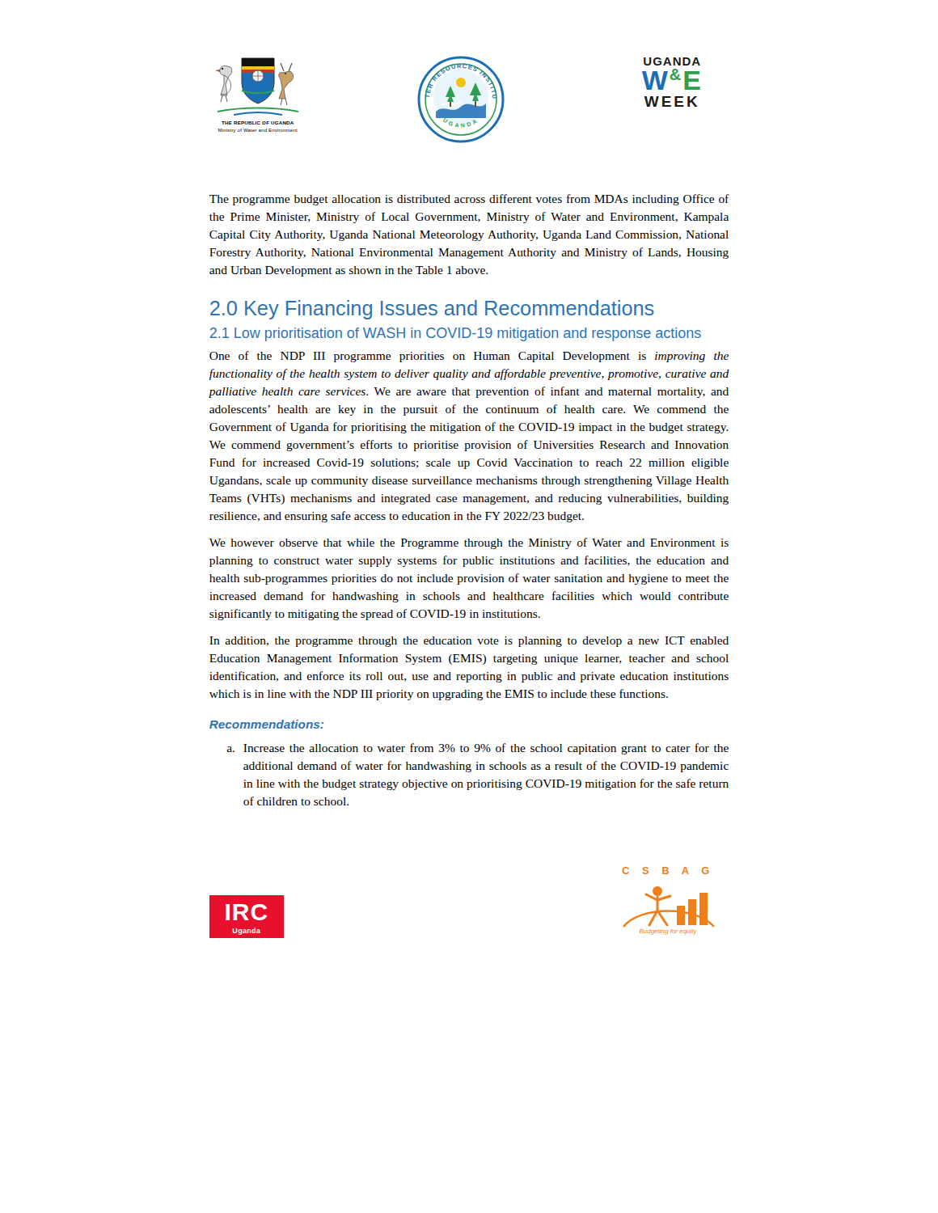THE REPUBLIC OF UGANDA
Ministry of Water and Environment
WATER RESOURCES INSTITUTE UGANDA
UGANDA
W&E
WEEK
The programme budget allocation is distributed across different votes from MDAs including Office of the Prime Minister, Ministry of Local Government, Ministry of Water and Environment, Kampala Capital City Authority, Uganda National Meteorology Authority, Uganda Land Commission, National Forestry Authority, National Environmental Management Authority and Ministry of Lands, Housing and Urban Development as shown in the Table 1 above.
2.0 Key Financing Issues and Recommendations
2.1 Low prioritisation of WASH in COVID-19 mitigation and response actions
One of the NDP III programme priorities on Human Capital Development is improving the functionality of the health system to deliver quality and affordable preventive, promotive, curative and palliative health care services. We are aware that prevention of infant and maternal mortality, and adolescents’ health are key in the pursuit of the continuum of health care. We commend the Government of Uganda for prioritising the mitigation of the COVID-19 impact in the budget strategy. We commend government’s efforts to prioritise provision of Universities Research and Innovation Fund for increased Covid-19 solutions; scale up Covid Vaccination to reach 22 million eligible Ugandans, scale up community disease surveillance mechanisms through strengthening Village Health Teams (VHTs) mechanisms and integrated case management, and reducing vulnerabilities, building resilience, and ensuring safe access to education in the FY 2022/23 budget.
We however observe that while the Programme through the Ministry of Water and Environment is planning to construct water supply systems for public institutions and facilities, the education and health sub-programmes priorities do not include provision of water sanitation and hygiene to meet the increased demand for handwashing in schools and healthcare facilities which would contribute significantly to mitigating the spread of COVID-19 in institutions.
In addition, the programme through the education vote is planning to develop a new ICT enabled Education Management Information System (EMIS) targeting unique learner, teacher and school identification, and enforce its roll out, use and reporting in public and private education institutions which is in line with the NDP III priority on upgrading the EMIS to include these functions.
Recommendations:
Increase the allocation to water from 3% to 9% of the school capitation grant to cater for the additional demand of water for handwashing in schools as a result of the COVID-19 pandemic in line with the budget strategy objective on prioritising COVID-19 mitigation for the safe return of children to school.
IRC Uganda
C S B A G
Budgeting for equity